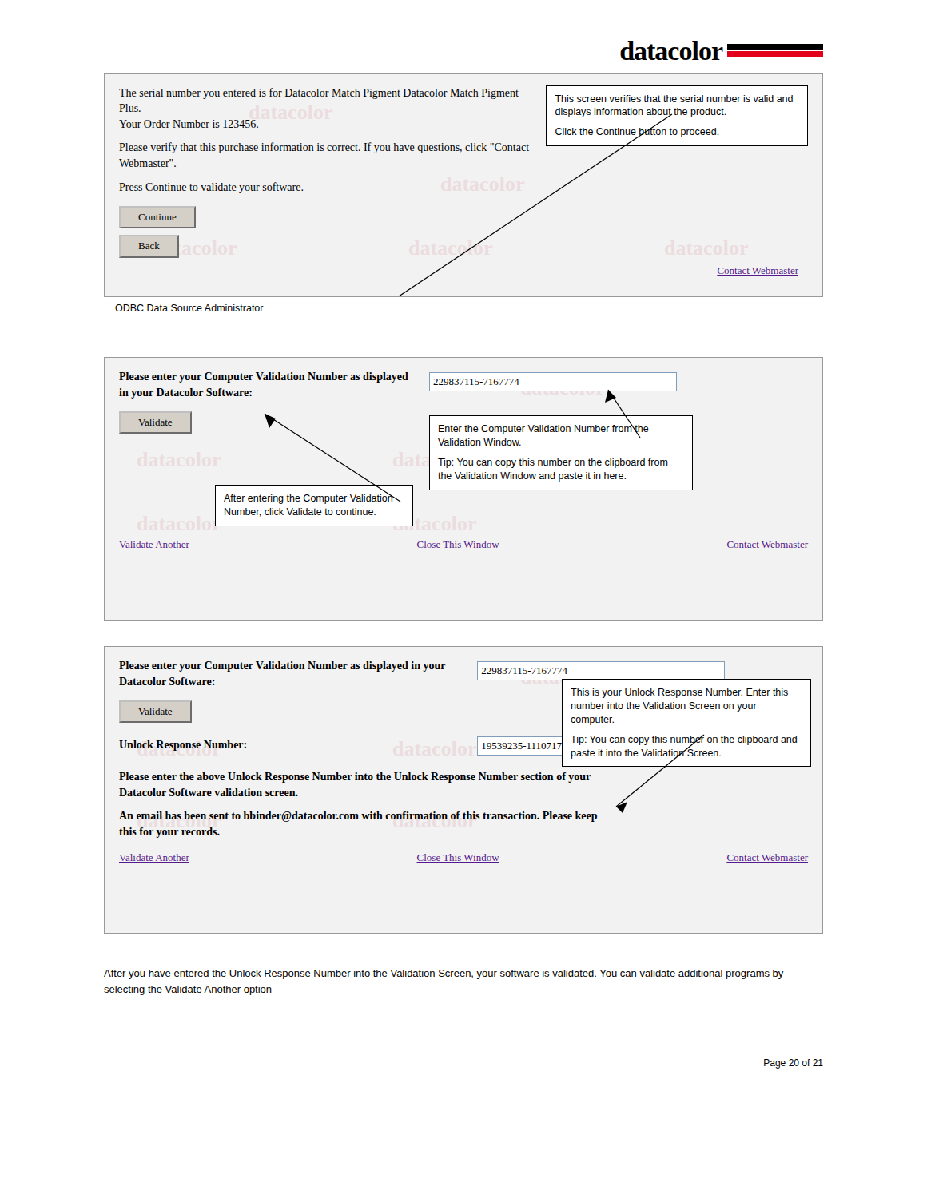datacolor
datacolor
datacolor
datacolor
datacolor
datacolor
The serial number you entered is for Datacolor Match Pigment Datacolor Match Pigment Plus.
Your Order Number is 123456.
Please verify that this purchase information is correct. If you have questions, click "Contact Webmaster".
Press Continue to validate your software.
Continue
Back
This screen verifies that the serial number is valid and displays information about the product.
Click the Continue button to proceed.
Contact Webmaster
ODBC Data Source Administrator
datacolor
datacolor
datacolor
datacolor
datacolor
Please enter your Computer Validation Number as displayed in your Datacolor Software:
Validate
After entering the Computer Validation Number, click Validate to continue.
229837115-7167774
Enter the Computer Validation Number from the Validation Window.
Tip: You can copy this number on the clipboard from the Validation Window and paste it in here.
Validate Another Close This Window Contact Webmaster
datacolor
datacolor
datacolor
datacolor
datacolor
Please enter your Computer Validation Number as displayed in your Datacolor Software:
Validate
Unlock Response Number:
229837115-7167774
19539235-1110717089
Please enter the above Unlock Response Number into the Unlock Response Number section of your Datacolor Software validation screen.
An email has been sent to bbinder@datacolor.com with confirmation of this transaction. Please keep this for your records.
Validate Another Close This Window Contact Webmaster
This is your Unlock Response Number. Enter this number into the Validation Screen on your computer.
Tip: You can copy this number on the clipboard and paste it into the Validation Screen.
After you have entered the Unlock Response Number into the Validation Screen, your software is validated. You can validate additional programs by selecting the Validate Another option
Page 20 of 21